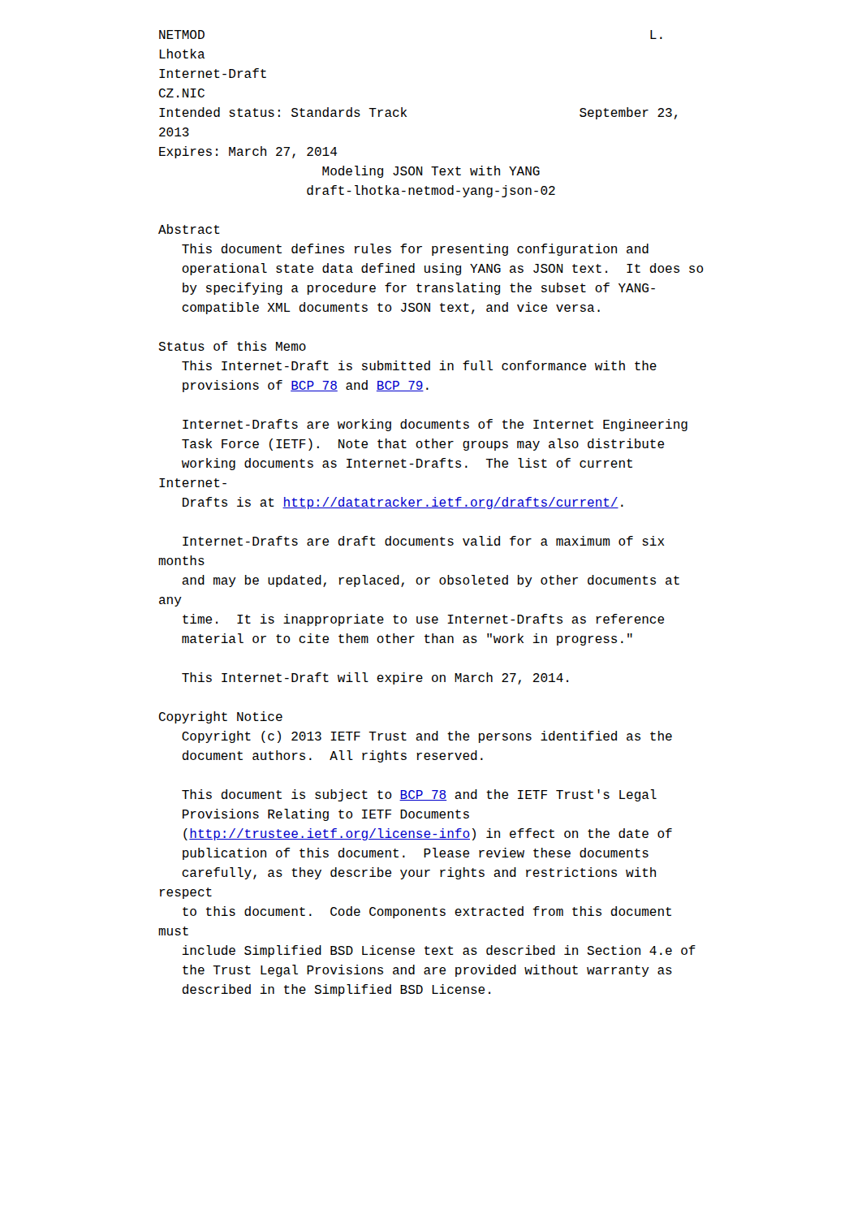NETMOD                                                         L. Lhotka
Internet-Draft                                                    CZ.NIC
Intended status: Standards Track                      September 23, 2013
Expires: March 27, 2014
Modeling JSON Text with YANG
draft-lhotka-netmod-yang-json-02
Abstract
   This document defines rules for presenting configuration and
   operational state data defined using YANG as JSON text.  It does so
   by specifying a procedure for translating the subset of YANG-
   compatible XML documents to JSON text, and vice versa.
Status of this Memo
   This Internet-Draft is submitted in full conformance with the
   provisions of BCP 78 and BCP 79.

   Internet-Drafts are working documents of the Internet Engineering
   Task Force (IETF).  Note that other groups may also distribute
   working documents as Internet-Drafts.  The list of current Internet-
   Drafts is at http://datatracker.ietf.org/drafts/current/.

   Internet-Drafts are draft documents valid for a maximum of six months
   and may be updated, replaced, or obsoleted by other documents at any
   time.  It is inappropriate to use Internet-Drafts as reference
   material or to cite them other than as "work in progress."

   This Internet-Draft will expire on March 27, 2014.
Copyright Notice
   Copyright (c) 2013 IETF Trust and the persons identified as the
   document authors.  All rights reserved.

   This document is subject to BCP 78 and the IETF Trust's Legal
   Provisions Relating to IETF Documents
   (http://trustee.ietf.org/license-info) in effect on the date of
   publication of this document.  Please review these documents
   carefully, as they describe your rights and restrictions with respect
   to this document.  Code Components extracted from this document must
   include Simplified BSD License text as described in Section 4.e of
   the Trust Legal Provisions and are provided without warranty as
   described in the Simplified BSD License.